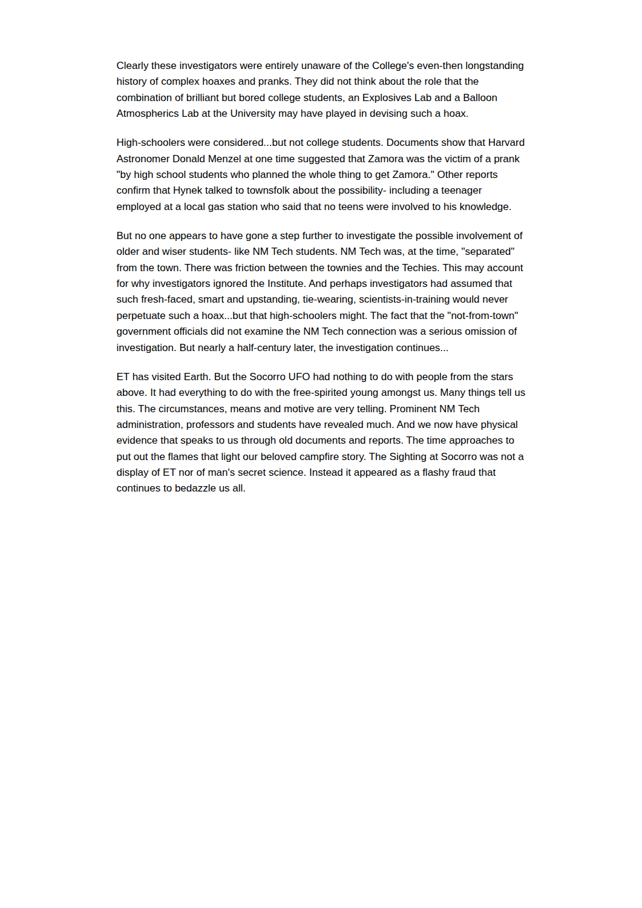Clearly these investigators were entirely unaware of the College's even-then longstanding history of complex hoaxes and pranks. They did not think about the role that the combination of brilliant but bored college students, an Explosives Lab and a Balloon Atmospherics Lab at the University may have played in devising such a hoax.
High-schoolers were considered...but not college students. Documents show that Harvard Astronomer Donald Menzel at one time suggested that Zamora was the victim of a prank "by high school students who planned the whole thing to get Zamora." Other reports confirm that Hynek talked to townsfolk about the possibility- including a teenager employed at a local gas station who said that no teens were involved to his knowledge.
But no one appears to have gone a step further to investigate the possible involvement of older and wiser students- like NM Tech students. NM Tech was, at the time, "separated" from the town. There was friction between the townies and the Techies. This may account for why investigators ignored the Institute. And perhaps investigators had assumed that such fresh-faced, smart and upstanding, tie-wearing, scientists-in-training would never perpetuate such a hoax...but that high-schoolers might. The fact that the "not-from-town" government officials did not examine the NM Tech connection was a serious omission of investigation. But nearly a half-century later, the investigation continues...
ET has visited Earth. But the Socorro UFO had nothing to do with people from the stars above. It had everything to do with the free-spirited young amongst us. Many things tell us this. The circumstances, means and motive are very telling. Prominent NM Tech administration, professors and students have revealed much. And we now have physical evidence that speaks to us through old documents and reports. The time approaches to put out the flames that light our beloved campfire story. The Sighting at Socorro was not a display of ET nor of man's secret science. Instead it appeared as a flashy fraud that continues to bedazzle us all.